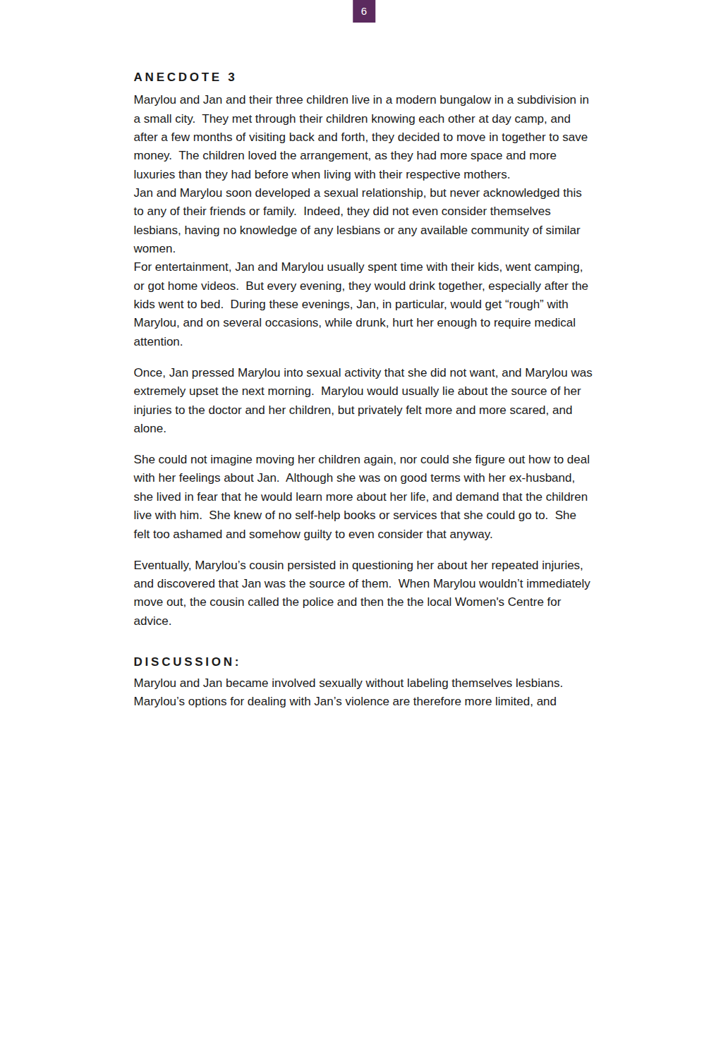6
Anecdote 3
Marylou and Jan and their three children live in a modern bungalow in a subdivision in a small city. They met through their children knowing each other at day camp, and after a few months of visiting back and forth, they decided to move in together to save money. The children loved the arrangement, as they had more space and more luxuries than they had before when living with their respective mothers.
Jan and Marylou soon developed a sexual relationship, but never acknowledged this to any of their friends or family. Indeed, they did not even consider themselves lesbians, having no knowledge of any lesbians or any available community of similar women.
For entertainment, Jan and Marylou usually spent time with their kids, went camping, or got home videos. But every evening, they would drink together, especially after the kids went to bed. During these evenings, Jan, in particular, would get “rough” with Marylou, and on several occasions, while drunk, hurt her enough to require medical attention.
Once, Jan pressed Marylou into sexual activity that she did not want, and Marylou was extremely upset the next morning. Marylou would usually lie about the source of her injuries to the doctor and her children, but privately felt more and more scared, and alone.
She could not imagine moving her children again, nor could she figure out how to deal with her feelings about Jan. Although she was on good terms with her ex-husband, she lived in fear that he would learn more about her life, and demand that the children live with him. She knew of no self-help books or services that she could go to. She felt too ashamed and somehow guilty to even consider that anyway.
Eventually, Marylou’s cousin persisted in questioning her about her repeated injuries, and discovered that Jan was the source of them. When Marylou wouldn’t immediately move out, the cousin called the police and then the the local Women's Centre for advice.
Discussion:
Marylou and Jan became involved sexually without labeling themselves lesbians. Marylou’s options for dealing with Jan’s violence are therefore more limited, and